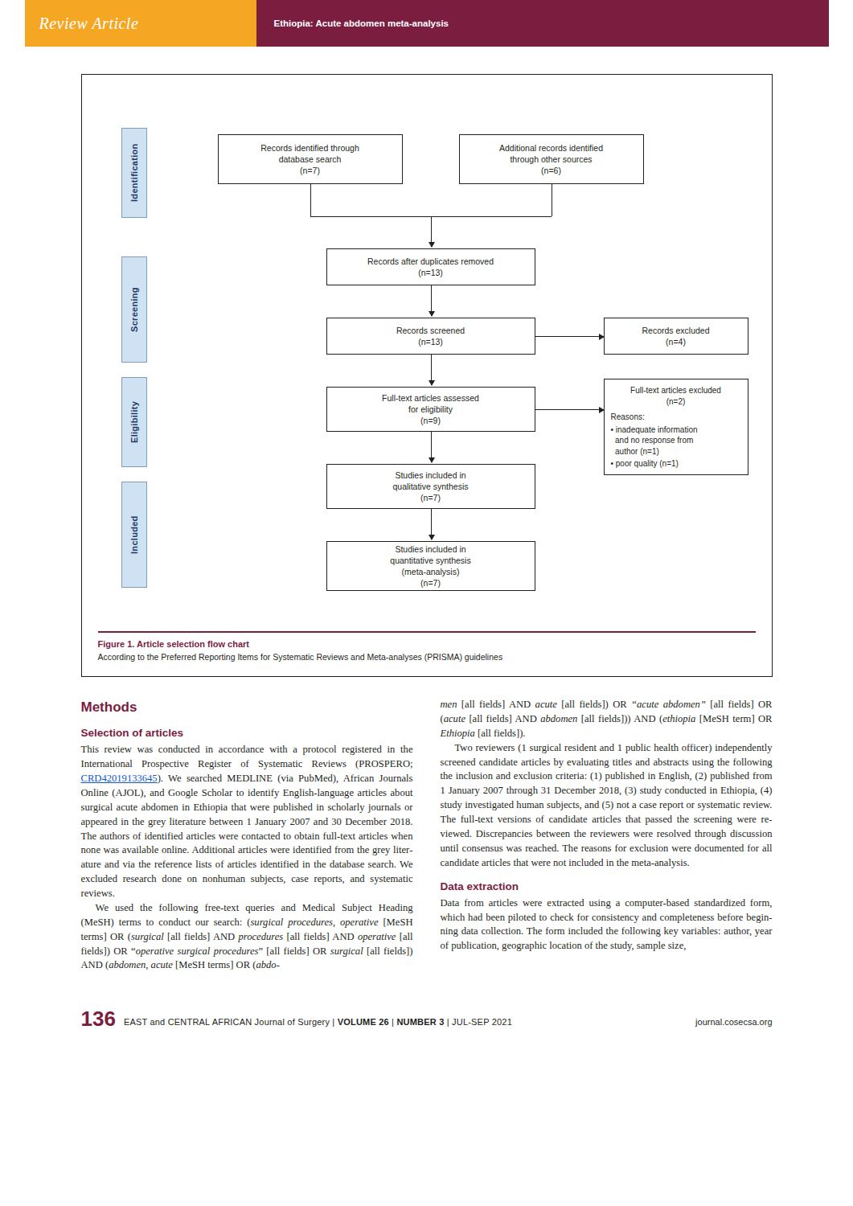Review Article
Ethiopia: Acute abdomen meta-analysis
Identification
Screening
Eligibility
Included
Records identified through
database search
(n=7)
Additional records identified
through other sources
(n=6)
Records after duplicates removed
(n=13)
Records screened
(n=13)
Records excluded
(n=4)
Full-text articles assessed
for eligibility
(n=9)
Full-text articles excluded
(n=2)
Reasons:
• inadequate information
and no response from
author (n=1)
• poor quality (n=1)
Studies included in
qualitative synthesis
(n=7)
Studies included in
quantitative synthesis
(meta-analysis)
(n=7)
Figure 1. Article selection flow chart According to the Preferred Reporting Items for Systematic Reviews and Meta-analyses (PRISMA) guidelines
Methods
Selection of articles
This review was conducted in accordance with a protocol registered in the International Prospective Register of Systematic Reviews (PROSPERO; CRD42019133645). We searched MEDLINE (via PubMed), African Journals Online (AJOL), and Google Scholar to identify English-language articles about surgical acute abdomen in Ethiopia that were published in scholarly journals or appeared in the grey literature between 1 January 2007 and 30 December 2018. The authors of identified articles were contacted to obtain full-text articles when none was available online. Additional articles were identified from the grey literature and via the reference lists of articles identified in the database search. We excluded research done on nonhuman subjects, case reports, and systematic reviews.
We used the following free-text queries and Medical Subject Heading (MeSH) terms to conduct our search: (surgical procedures, operative [MeSH terms] OR (surgical [all fields] AND procedures [all fields] AND operative [all fields]) OR “operative surgical procedures” [all fields] OR surgical [all fields]) AND (abdomen, acute [MeSH terms] OR (abdo-
men [all fields] AND acute [all fields]) OR “acute abdomen” [all fields] OR (acute [all fields] AND abdomen [all fields])) AND (ethiopia [MeSH term] OR Ethiopia [all fields]).
Two reviewers (1 surgical resident and 1 public health officer) independently screened candidate articles by evaluating titles and abstracts using the following the inclusion and exclusion criteria: (1) published in English, (2) published from 1 January 2007 through 31 December 2018, (3) study conducted in Ethiopia, (4) study investigated human subjects, and (5) not a case report or systematic review. The full-text versions of candidate articles that passed the screening were reviewed. Discrepancies between the reviewers were resolved through discussion until consensus was reached. The reasons for exclusion were documented for all candidate articles that were not included in the meta-analysis.
Data extraction
Data from articles were extracted using a computer-based standardized form, which had been piloted to check for consistency and completeness before beginning data collection. The form included the following key variables: author, year of publication, geographic location of the study, sample size,
136
EAST and CENTRAL AFRICAN Journal of Surgery | VOLUME 26 | NUMBER 3 | JUL-SEP 2021
journal.cosecsa.org